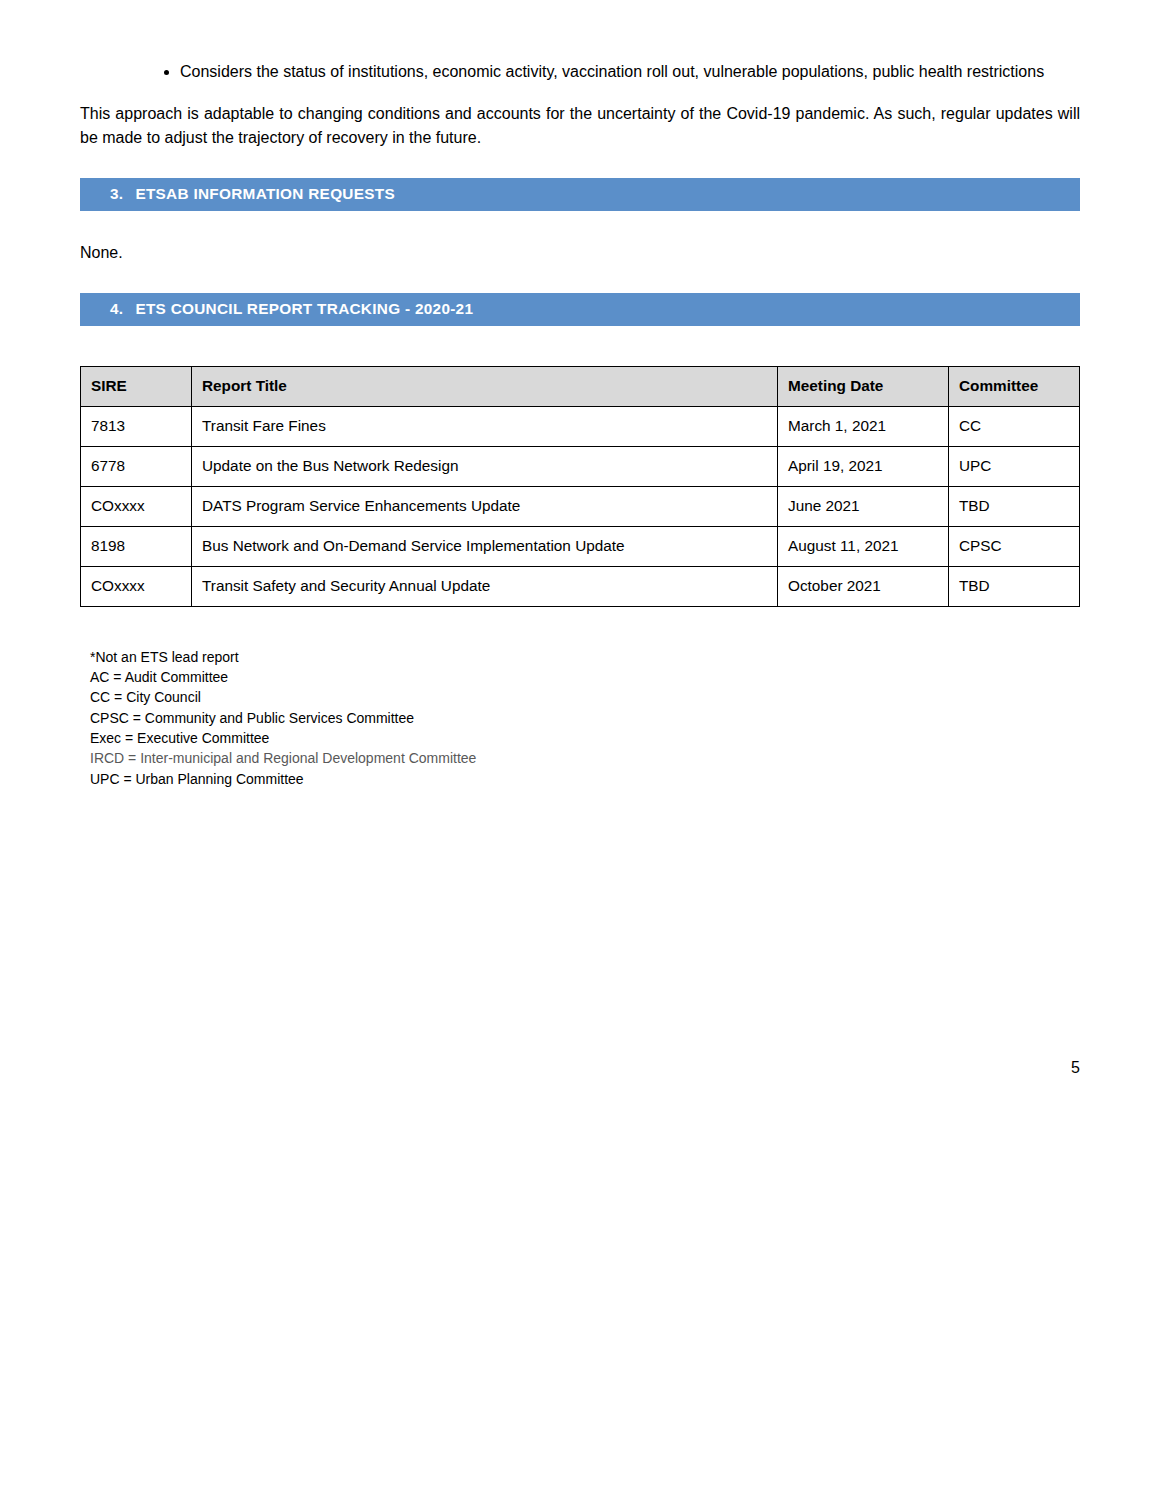Considers the status of institutions, economic activity, vaccination roll out, vulnerable populations, public health restrictions
This approach is adaptable to changing conditions and accounts for the uncertainty of the Covid-19 pandemic. As such, regular updates will be made to adjust the trajectory of recovery in the future.
3. ETSAB INFORMATION REQUESTS
None.
4. ETS COUNCIL REPORT TRACKING - 2020-21
| SIRE | Report Title | Meeting Date | Committee |
| --- | --- | --- | --- |
| 7813 | Transit Fare Fines | March 1, 2021 | CC |
| 6778 | Update on the Bus Network Redesign | April 19, 2021 | UPC |
| COxxxx | DATS Program Service Enhancements Update | June 2021 | TBD |
| 8198 | Bus Network and On-Demand Service Implementation Update | August 11, 2021 | CPSC |
| COxxxx | Transit Safety and Security Annual Update | October 2021 | TBD |
*Not an ETS lead report
AC = Audit Committee
CC = City Council
CPSC = Community and Public Services Committee
Exec = Executive Committee
IRCD = Inter-municipal and Regional Development Committee
UPC = Urban Planning Committee
5